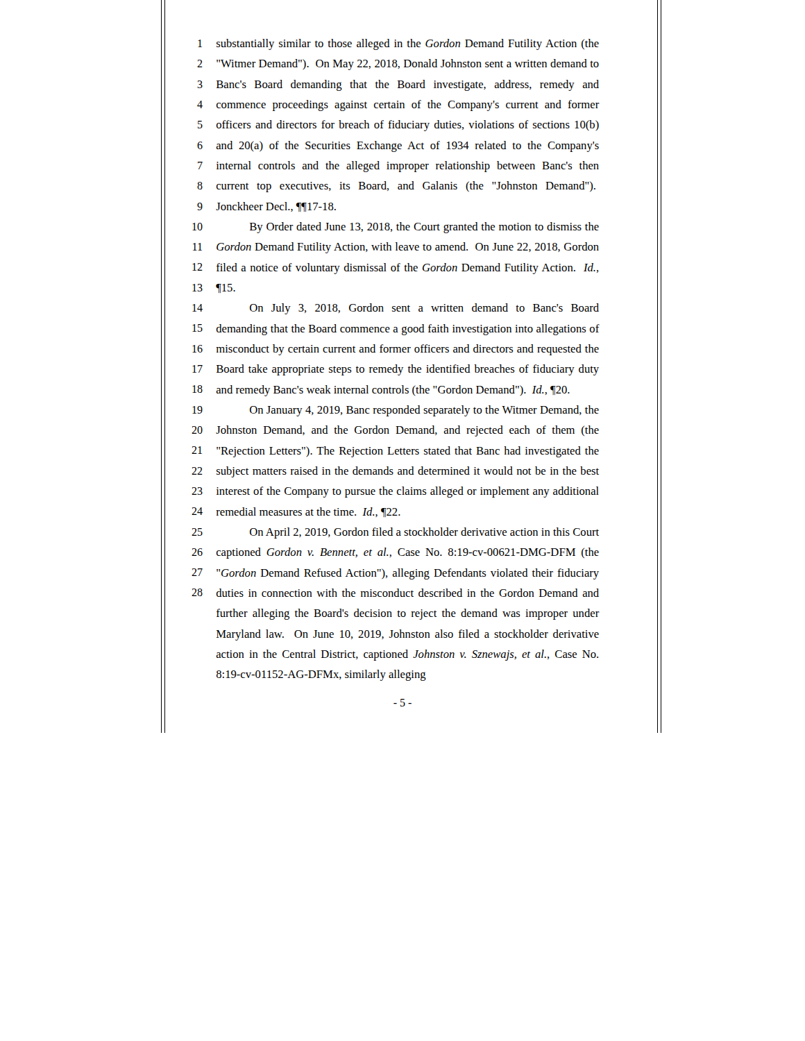1
2
3
4
5
6
7
8
9
10
11
12
13
14
15
16
17
18
19
20
21
22
23
24
25
26
27
28
substantially similar to those alleged in the Gordon Demand Futility Action (the "Witmer Demand"). On May 22, 2018, Donald Johnston sent a written demand to Banc's Board demanding that the Board investigate, address, remedy and commence proceedings against certain of the Company's current and former officers and directors for breach of fiduciary duties, violations of sections 10(b) and 20(a) of the Securities Exchange Act of 1934 related to the Company's internal controls and the alleged improper relationship between Banc's then current top executives, its Board, and Galanis (the "Johnston Demand"). Jonckheer Decl., ¶¶17-18.
By Order dated June 13, 2018, the Court granted the motion to dismiss the Gordon Demand Futility Action, with leave to amend. On June 22, 2018, Gordon filed a notice of voluntary dismissal of the Gordon Demand Futility Action. Id., ¶15.
On July 3, 2018, Gordon sent a written demand to Banc's Board demanding that the Board commence a good faith investigation into allegations of misconduct by certain current and former officers and directors and requested the Board take appropriate steps to remedy the identified breaches of fiduciary duty and remedy Banc's weak internal controls (the "Gordon Demand"). Id., ¶20.
On January 4, 2019, Banc responded separately to the Witmer Demand, the Johnston Demand, and the Gordon Demand, and rejected each of them (the "Rejection Letters"). The Rejection Letters stated that Banc had investigated the subject matters raised in the demands and determined it would not be in the best interest of the Company to pursue the claims alleged or implement any additional remedial measures at the time. Id., ¶22.
On April 2, 2019, Gordon filed a stockholder derivative action in this Court captioned Gordon v. Bennett, et al., Case No. 8:19-cv-00621-DMG-DFM (the "Gordon Demand Refused Action"), alleging Defendants violated their fiduciary duties in connection with the misconduct described in the Gordon Demand and further alleging the Board's decision to reject the demand was improper under Maryland law. On June 10, 2019, Johnston also filed a stockholder derivative action in the Central District, captioned Johnston v. Sznewajs, et al., Case No. 8:19-cv-01152-AG-DFMx, similarly alleging
- 5 -